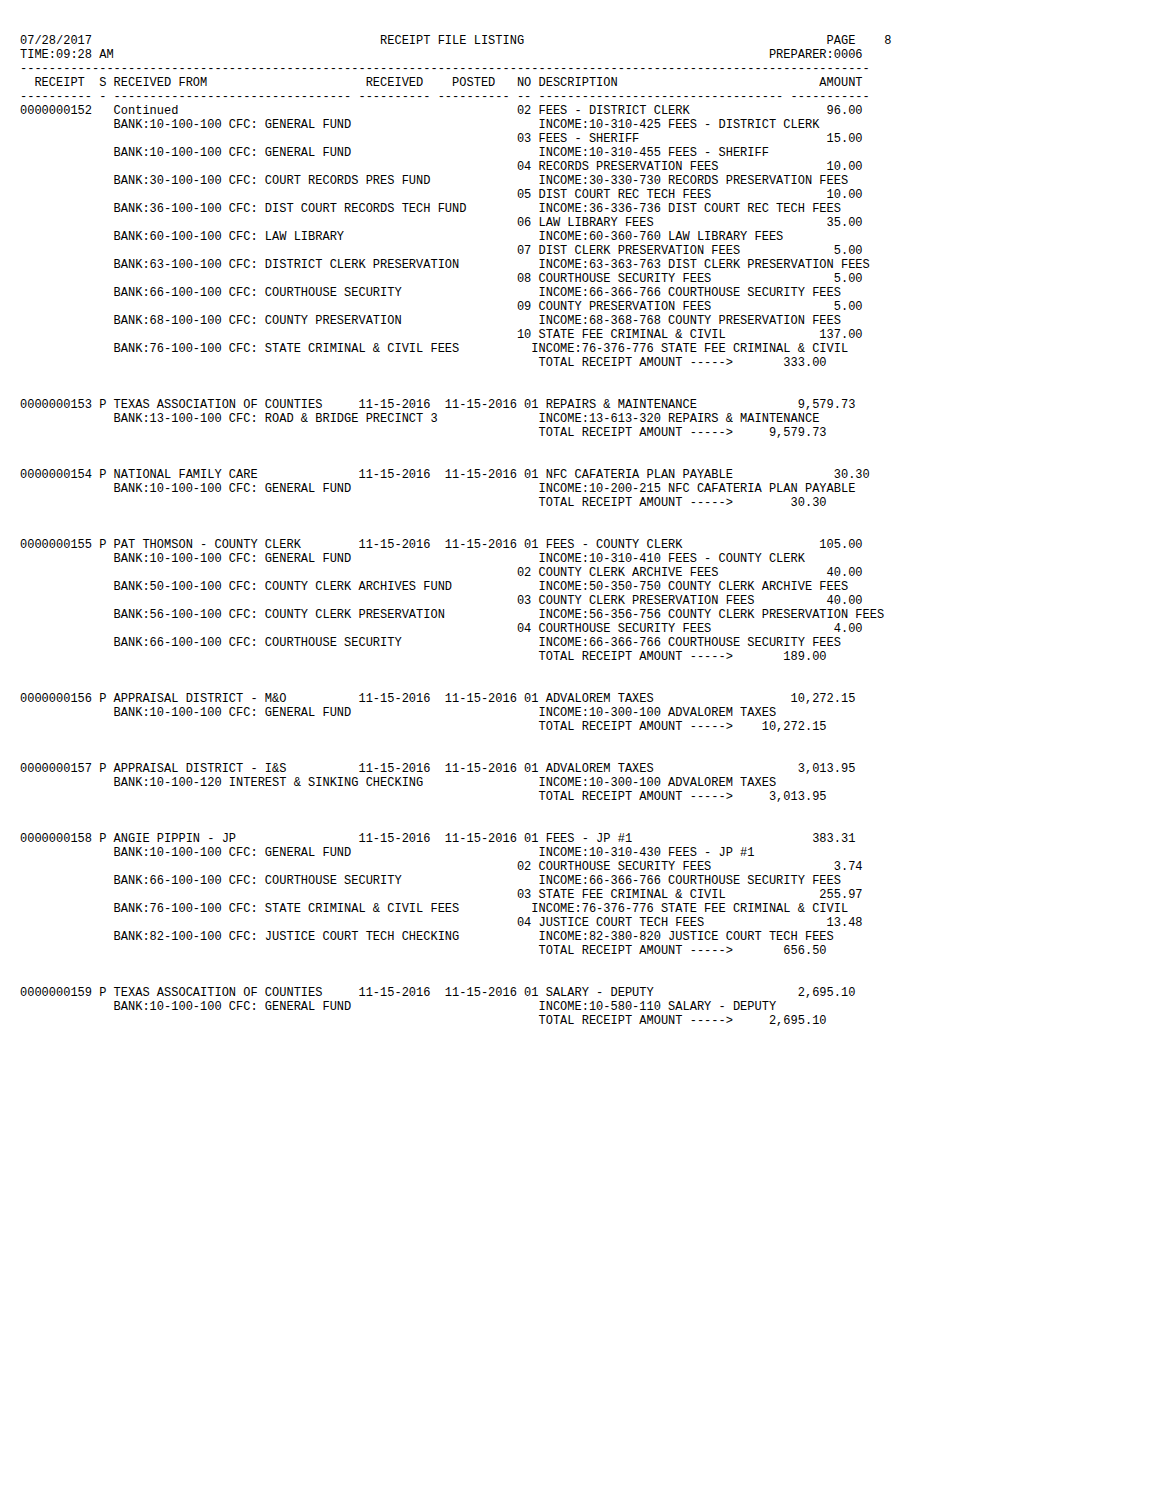07/28/2017 RECEIPT FILE LISTING PAGE 8 TIME:09:28 AM PREPARER:0006 ---------------------------------------------------------------------------------------------------------------------- RECEIPT S RECEIVED FROM RECEIVED POSTED NO DESCRIPTION AMOUNT ---------- - --------------------------------- ---------- ---------- -- ---------------------------------- ----------- 0000000152 Continued 02 FEES - DISTRICT CLERK 96.00 BANK:10-100-100 CFC: GENERAL FUND INCOME:10-310-425 FEES - DISTRICT CLERK 03 FEES - SHERIFF 15.00 BANK:10-100-100 CFC: GENERAL FUND INCOME:10-310-455 FEES - SHERIFF 04 RECORDS PRESERVATION FEES 10.00 BANK:30-100-100 CFC: COURT RECORDS PRES FUND INCOME:30-330-730 RECORDS PRESERVATION FEES 05 DIST COURT REC TECH FEES 10.00 BANK:36-100-100 CFC: DIST COURT RECORDS TECH FUND INCOME:36-336-736 DIST COURT REC TECH FEES 06 LAW LIBRARY FEES 35.00 BANK:60-100-100 CFC: LAW LIBRARY INCOME:60-360-760 LAW LIBRARY FEES 07 DIST CLERK PRESERVATION FEES 5.00 BANK:63-100-100 CFC: DISTRICT CLERK PRESERVATION INCOME:63-363-763 DIST CLERK PRESERVATION FEES 08 COURTHOUSE SECURITY FEES 5.00 BANK:66-100-100 CFC: COURTHOUSE SECURITY INCOME:66-366-766 COURTHOUSE SECURITY FEES 09 COUNTY PRESERVATION FEES 5.00 BANK:68-100-100 CFC: COUNTY PRESERVATION INCOME:68-368-768 COUNTY PRESERVATION FEES 10 STATE FEE CRIMINAL & CIVIL 137.00 BANK:76-100-100 CFC: STATE CRIMINAL & CIVIL FEES INCOME:76-376-776 STATE FEE CRIMINAL & CIVIL TOTAL RECEIPT AMOUNT -----> 333.00 0000000153 P TEXAS ASSOCIATION OF COUNTIES 11-15-2016 11-15-2016 01 REPAIRS & MAINTENANCE 9,579.73 BANK:13-100-100 CFC: ROAD & BRIDGE PRECINCT 3 INCOME:13-613-320 REPAIRS & MAINTENANCE TOTAL RECEIPT AMOUNT -----> 9,579.73 0000000154 P NATIONAL FAMILY CARE 11-15-2016 11-15-2016 01 NFC CAFATERIA PLAN PAYABLE 30.30 BANK:10-100-100 CFC: GENERAL FUND INCOME:10-200-215 NFC CAFATERIA PLAN PAYABLE TOTAL RECEIPT AMOUNT -----> 30.30 0000000155 P PAT THOMSON - COUNTY CLERK 11-15-2016 11-15-2016 01 FEES - COUNTY CLERK 105.00 BANK:10-100-100 CFC: GENERAL FUND INCOME:10-310-410 FEES - COUNTY CLERK 02 COUNTY CLERK ARCHIVE FEES 40.00 BANK:50-100-100 CFC: COUNTY CLERK ARCHIVES FUND INCOME:50-350-750 COUNTY CLERK ARCHIVE FEES 03 COUNTY CLERK PRESERVATION FEES 40.00 BANK:56-100-100 CFC: COUNTY CLERK PRESERVATION INCOME:56-356-756 COUNTY CLERK PRESERVATION FEES 04 COURTHOUSE SECURITY FEES 4.00 BANK:66-100-100 CFC: COURTHOUSE SECURITY INCOME:66-366-766 COURTHOUSE SECURITY FEES TOTAL RECEIPT AMOUNT -----> 189.00 0000000156 P APPRAISAL DISTRICT - M&O 11-15-2016 11-15-2016 01 ADVALOREM TAXES 10,272.15 BANK:10-100-100 CFC: GENERAL FUND INCOME:10-300-100 ADVALOREM TAXES TOTAL RECEIPT AMOUNT -----> 10,272.15 0000000157 P APPRAISAL DISTRICT - I&S 11-15-2016 11-15-2016 01 ADVALOREM TAXES 3,013.95 BANK:10-100-120 INTEREST & SINKING CHECKING INCOME:10-300-100 ADVALOREM TAXES TOTAL RECEIPT AMOUNT -----> 3,013.95 0000000158 P ANGIE PIPPIN - JP 11-15-2016 11-15-2016 01 FEES - JP #1 383.31 BANK:10-100-100 CFC: GENERAL FUND INCOME:10-310-430 FEES - JP #1 02 COURTHOUSE SECURITY FEES 3.74 BANK:66-100-100 CFC: COURTHOUSE SECURITY INCOME:66-366-766 COURTHOUSE SECURITY FEES 03 STATE FEE CRIMINAL & CIVIL 255.97 BANK:76-100-100 CFC: STATE CRIMINAL & CIVIL FEES INCOME:76-376-776 STATE FEE CRIMINAL & CIVIL 04 JUSTICE COURT TECH FEES 13.48 BANK:82-100-100 CFC: JUSTICE COURT TECH CHECKING INCOME:82-380-820 JUSTICE COURT TECH FEES TOTAL RECEIPT AMOUNT -----> 656.50 0000000159 P TEXAS ASSOCAITION OF COUNTIES 11-15-2016 11-15-2016 01 SALARY - DEPUTY 2,695.10 BANK:10-100-100 CFC: GENERAL FUND INCOME:10-580-110 SALARY - DEPUTY TOTAL RECEIPT AMOUNT -----> 2,695.10